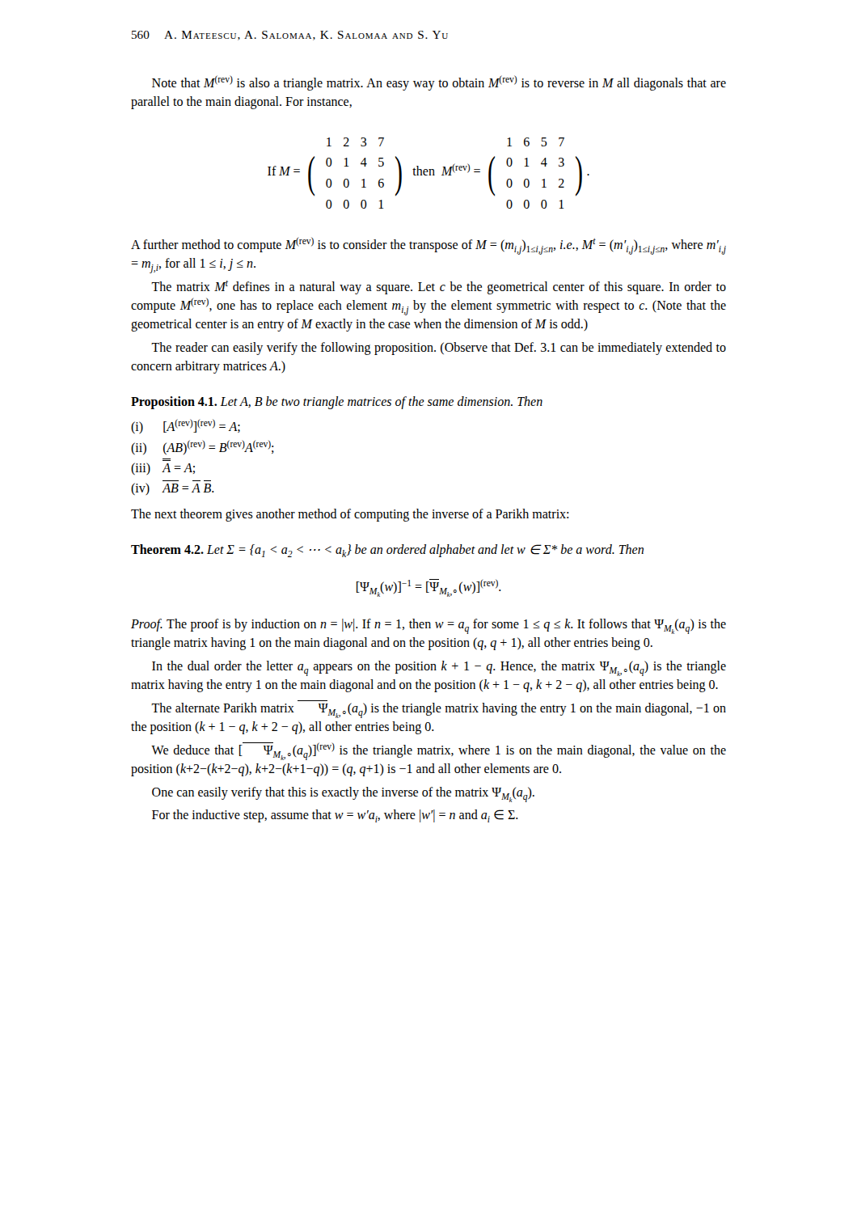560 A. Mateescu, A. Salomaa, K. Salomaa and S. Yu
Note that M(rev) is also a triangle matrix. An easy way to obtain M(rev) is to reverse in M all diagonals that are parallel to the main diagonal. For instance,
If M = (
| 1 | 2 | 3 | 7 |
| 0 | 1 | 4 | 5 |
| 0 | 0 | 1 | 6 |
| 0 | 0 | 0 | 1 |
) then M(rev) = (
| 1 | 6 | 5 | 7 |
| 0 | 1 | 4 | 3 |
| 0 | 0 | 1 | 2 |
| 0 | 0 | 0 | 1 |
).
A further method to compute M(rev) is to consider the transpose of M = (mi,j)1≤i,j≤n, i.e., Mt = (m′i,j)1≤i,j≤n, where m′i,j = mj,i, for all 1 ≤ i, j ≤ n.
The matrix Mt defines in a natural way a square. Let c be the geometrical center of this square. In order to compute M(rev), one has to replace each element mi,j by the element symmetric with respect to c. (Note that the geometrical center is an entry of M exactly in the case when the dimension of M is odd.)
The reader can easily verify the following proposition. (Observe that Def. 3.1 can be immediately extended to concern arbitrary matrices A.)
Proposition 4.1. Let A, B be two triangle matrices of the same dimension. Then
(i) [A(rev)](rev) = A;
(ii) (AB)(rev) = B(rev)A(rev);
(iii) A = A;
(iv) AB = A B.
The next theorem gives another method of computing the inverse of a Parikh matrix:
Theorem 4.2. Let Σ = {a1 < a2 < ⋯ < ak} be an ordered alphabet and let w ∈ Σ* be a word. Then
[ΨMk(w)]−1 = [ΨMk,∘(w)](rev).
Proof. The proof is by induction on n = |w|. If n = 1, then w = aq for some 1 ≤ q ≤ k. It follows that ΨMk(aq) is the triangle matrix having 1 on the main diagonal and on the position (q, q + 1), all other entries being 0.
In the dual order the letter aq appears on the position k + 1 − q. Hence, the matrix ΨMk,∘(aq) is the triangle matrix having the entry 1 on the main diagonal and on the position (k + 1 − q, k + 2 − q), all other entries being 0.
The alternate Parikh matrix ΨMk,∘(aq) is the triangle matrix having the entry 1 on the main diagonal, −1 on the position (k + 1 − q, k + 2 − q), all other entries being 0.
We deduce that [ΨMk,∘(aq)](rev) is the triangle matrix, where 1 is on the main diagonal, the value on the position (k+2−(k+2−q), k+2−(k+1−q)) = (q, q+1) is −1 and all other elements are 0.
One can easily verify that this is exactly the inverse of the matrix ΨMk(aq).
For the inductive step, assume that w = w′ai, where |w′| = n and ai ∈ Σ.